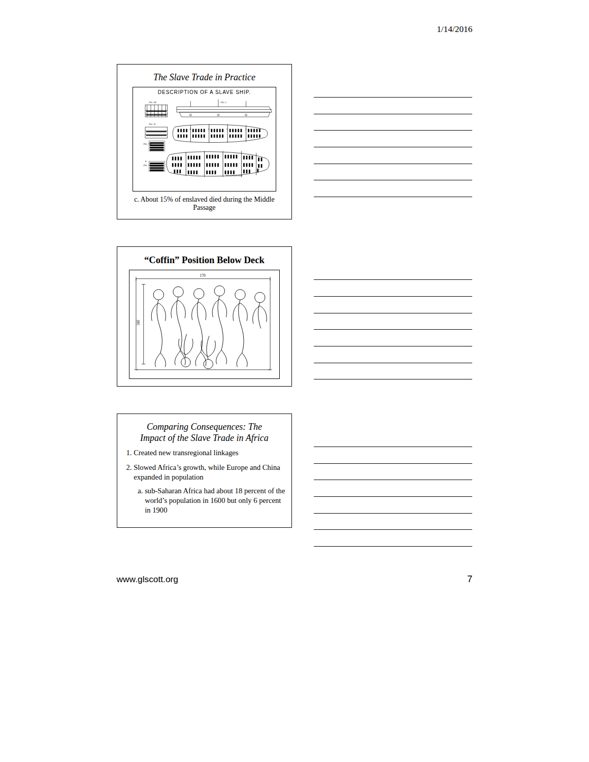1/14/2016
The Slave Trade in Practice
DESCRIPTION OF A SLAVE SHIP.
FIG. III. FIG. I. FIG. II. FIG. VII. FIG. VI. K B C E C C Plan of Lower Deck
c. About 15% of enslaved died during the Middle Passage
“Coffin” Position Below Deck
170 160
Comparing Consequences: The
Impact of the Slave Trade in Africa
Created new transregional linkages
Slowed Africa’s growth, while Europe and China expanded in population
sub-Saharan Africa had about 18 percent of the world’s population in 1600 but only 6 percent in 1900
www.glscott.org 7